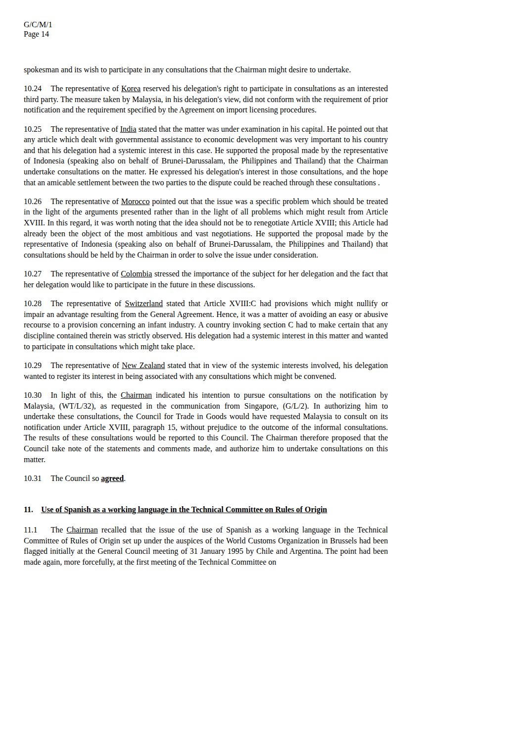G/C/M/1
Page 14
spokesman and its wish to participate in any consultations that the Chairman might desire to undertake.
10.24 The representative of Korea reserved his delegation's right to participate in consultations as an interested third party. The measure taken by Malaysia, in his delegation's view, did not conform with the requirement of prior notification and the requirement specified by the Agreement on import licensing procedures.
10.25 The representative of India stated that the matter was under examination in his capital. He pointed out that any article which dealt with governmental assistance to economic development was very important to his country and that his delegation had a systemic interest in this case. He supported the proposal made by the representative of Indonesia (speaking also on behalf of Brunei-Darussalam, the Philippines and Thailand) that the Chairman undertake consultations on the matter. He expressed his delegation's interest in those consultations, and the hope that an amicable settlement between the two parties to the dispute could be reached through these consultations .
10.26 The representative of Morocco pointed out that the issue was a specific problem which should be treated in the light of the arguments presented rather than in the light of all problems which might result from Article XVIII. In this regard, it was worth noting that the idea should not be to renegotiate Article XVIII; this Article had already been the object of the most ambitious and vast negotiations. He supported the proposal made by the representative of Indonesia (speaking also on behalf of Brunei-Darussalam, the Philippines and Thailand) that consultations should be held by the Chairman in order to solve the issue under consideration.
10.27 The representative of Colombia stressed the importance of the subject for her delegation and the fact that her delegation would like to participate in the future in these discussions.
10.28 The representative of Switzerland stated that Article XVIII:C had provisions which might nullify or impair an advantage resulting from the General Agreement. Hence, it was a matter of avoiding an easy or abusive recourse to a provision concerning an infant industry. A country invoking section C had to make certain that any discipline contained therein was strictly observed. His delegation had a systemic interest in this matter and wanted to participate in consultations which might take place.
10.29 The representative of New Zealand stated that in view of the systemic interests involved, his delegation wanted to register its interest in being associated with any consultations which might be convened.
10.30 In light of this, the Chairman indicated his intention to pursue consultations on the notification by Malaysia, (WT/L/32), as requested in the communication from Singapore, (G/L/2). In authorizing him to undertake these consultations, the Council for Trade in Goods would have requested Malaysia to consult on its notification under Article XVIII, paragraph 15, without prejudice to the outcome of the informal consultations. The results of these consultations would be reported to this Council. The Chairman therefore proposed that the Council take note of the statements and comments made, and authorize him to undertake consultations on this matter.
10.31 The Council so agreed.
11. Use of Spanish as a working language in the Technical Committee on Rules of Origin
11.1 The Chairman recalled that the issue of the use of Spanish as a working language in the Technical Committee of Rules of Origin set up under the auspices of the World Customs Organization in Brussels had been flagged initially at the General Council meeting of 31 January 1995 by Chile and Argentina. The point had been made again, more forcefully, at the first meeting of the Technical Committee on